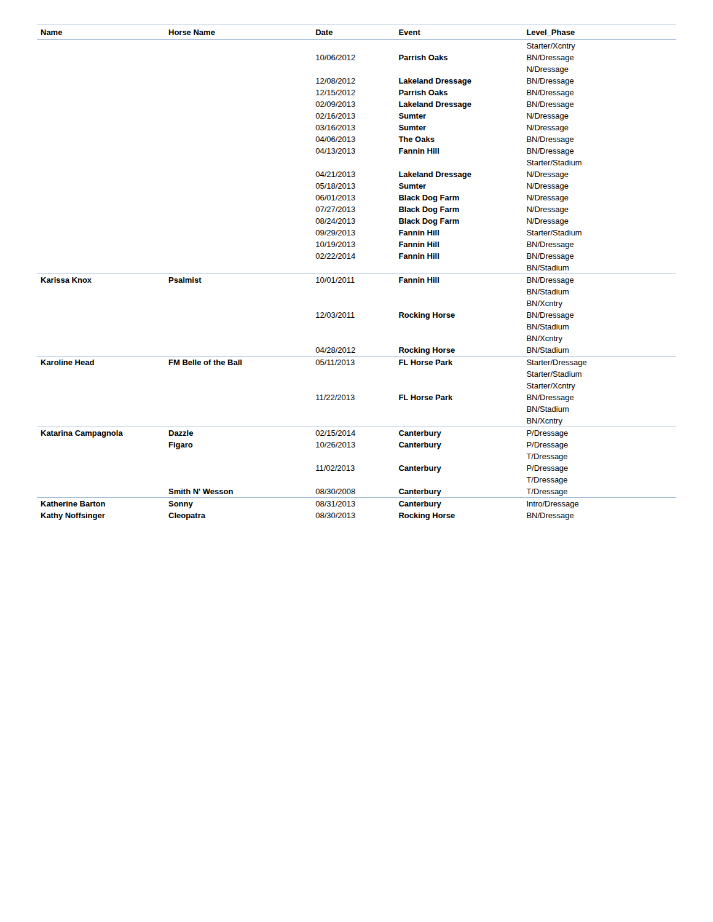| Name | Horse Name | Date | Event | Level_Phase |
| --- | --- | --- | --- | --- |
| | | | | Starter/Xcntry |
| | | 10/06/2012 | Parrish Oaks | BN/Dressage |
| | | | | N/Dressage |
| | | 12/08/2012 | Lakeland Dressage | BN/Dressage |
| | | 12/15/2012 | Parrish Oaks | BN/Dressage |
| | | 02/09/2013 | Lakeland Dressage | BN/Dressage |
| | | 02/16/2013 | Sumter | N/Dressage |
| | | 03/16/2013 | Sumter | N/Dressage |
| | | 04/06/2013 | The Oaks | BN/Dressage |
| | | 04/13/2013 | Fannin Hill | BN/Dressage |
| | | | | Starter/Stadium |
| | | 04/21/2013 | Lakeland Dressage | N/Dressage |
| | | 05/18/2013 | Sumter | N/Dressage |
| | | 06/01/2013 | Black Dog Farm | N/Dressage |
| | | 07/27/2013 | Black Dog Farm | N/Dressage |
| | | 08/24/2013 | Black Dog Farm | N/Dressage |
| | | 09/29/2013 | Fannin Hill | Starter/Stadium |
| | | 10/19/2013 | Fannin Hill | BN/Dressage |
| | | 02/22/2014 | Fannin Hill | BN/Dressage |
| | | | | BN/Stadium |
| Karissa Knox | Psalmist | 10/01/2011 | Fannin Hill | BN/Dressage |
| | | | | BN/Stadium |
| | | | | BN/Xcntry |
| | | 12/03/2011 | Rocking Horse | BN/Dressage |
| | | | | BN/Stadium |
| | | | | BN/Xcntry |
| | | 04/28/2012 | Rocking Horse | BN/Stadium |
| Karoline Head | FM Belle of the Ball | 05/11/2013 | FL Horse Park | Starter/Dressage |
| | | | | Starter/Stadium |
| | | | | Starter/Xcntry |
| | | 11/22/2013 | FL Horse Park | BN/Dressage |
| | | | | BN/Stadium |
| | | | | BN/Xcntry |
| Katarina Campagnola | Dazzle | 02/15/2014 | Canterbury | P/Dressage |
| | Figaro | 10/26/2013 | Canterbury | P/Dressage |
| | | | | T/Dressage |
| | | 11/02/2013 | Canterbury | P/Dressage |
| | | | | T/Dressage |
| | Smith N' Wesson | 08/30/2008 | Canterbury | T/Dressage |
| Katherine Barton | Sonny | 08/31/2013 | Canterbury | Intro/Dressage |
| Kathy Noffsinger | Cleopatra | 08/30/2013 | Rocking Horse | BN/Dressage |